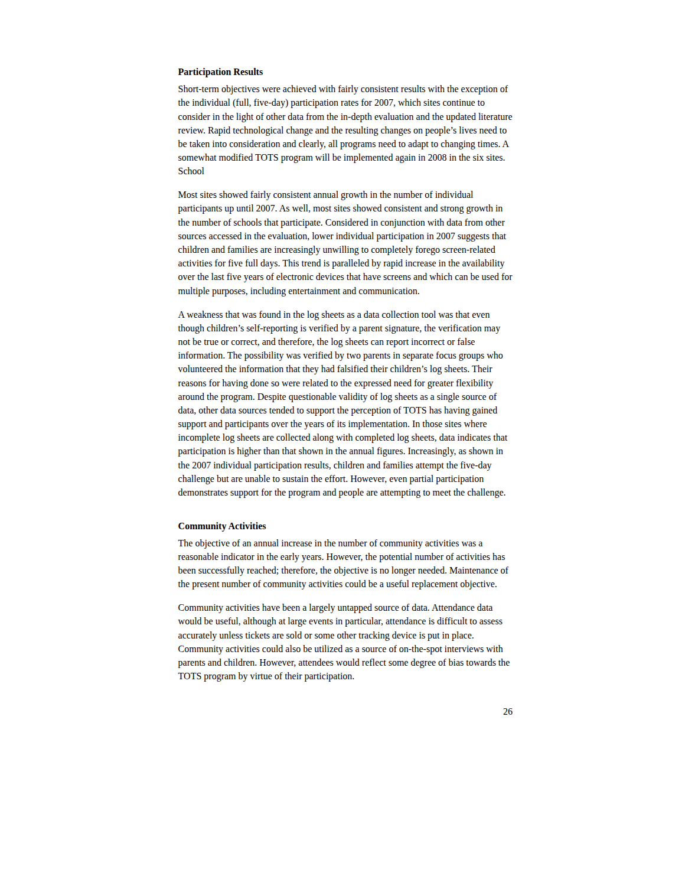Participation Results
Short-term objectives were achieved with fairly consistent results with the exception of the individual (full, five-day) participation rates for 2007, which sites continue to consider in the light of other data from the in-depth evaluation and the updated literature review. Rapid technological change and the resulting changes on people’s lives need to be taken into consideration and clearly, all programs need to adapt to changing times. A somewhat modified TOTS program will be implemented again in 2008 in the six sites. School
Most sites showed fairly consistent annual growth in the number of individual participants up until 2007. As well, most sites showed consistent and strong growth in the number of schools that participate. Considered in conjunction with data from other sources accessed in the evaluation, lower individual participation in 2007 suggests that children and families are increasingly unwilling to completely forego screen-related activities for five full days. This trend is paralleled by rapid increase in the availability over the last five years of electronic devices that have screens and which can be used for multiple purposes, including entertainment and communication.
A weakness that was found in the log sheets as a data collection tool was that even though children’s self-reporting is verified by a parent signature, the verification may not be true or correct, and therefore, the log sheets can report incorrect or false information. The possibility was verified by two parents in separate focus groups who volunteered the information that they had falsified their children’s log sheets. Their reasons for having done so were related to the expressed need for greater flexibility around the program. Despite questionable validity of log sheets as a single source of data, other data sources tended to support the perception of TOTS has having gained support and participants over the years of its implementation. In those sites where incomplete log sheets are collected along with completed log sheets, data indicates that participation is higher than that shown in the annual figures. Increasingly, as shown in the 2007 individual participation results, children and families attempt the five-day challenge but are unable to sustain the effort. However, even partial participation demonstrates support for the program and people are attempting to meet the challenge.
Community Activities
The objective of an annual increase in the number of community activities was a reasonable indicator in the early years. However, the potential number of activities has been successfully reached; therefore, the objective is no longer needed. Maintenance of the present number of community activities could be a useful replacement objective.
Community activities have been a largely untapped source of data. Attendance data would be useful, although at large events in particular, attendance is difficult to assess accurately unless tickets are sold or some other tracking device is put in place. Community activities could also be utilized as a source of on-the-spot interviews with parents and children. However, attendees would reflect some degree of bias towards the TOTS program by virtue of their participation.
26